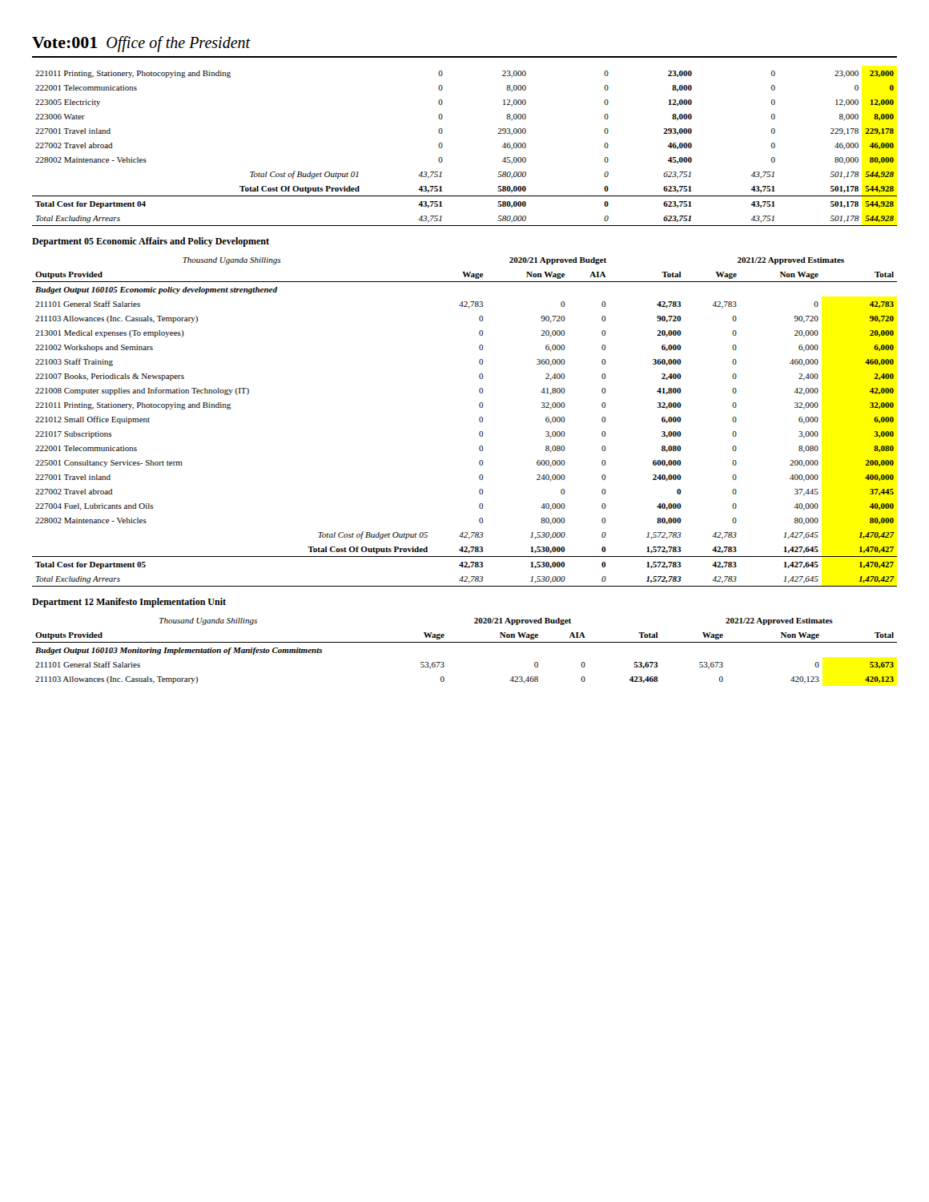Vote:001 Office of the President
| 221011 Printing, Stationery, Photocopying and Binding | 0 | 23,000 | 0 | 23,000 | 0 | 23,000 | 23,000 |
| 222001 Telecommunications | 0 | 8,000 | 0 | 8,000 | 0 | 0 | 0 |
| 223005 Electricity | 0 | 12,000 | 0 | 12,000 | 0 | 12,000 | 12,000 |
| 223006 Water | 0 | 8,000 | 0 | 8,000 | 0 | 8,000 | 8,000 |
| 227001 Travel inland | 0 | 293,000 | 0 | 293,000 | 0 | 229,178 | 229,178 |
| 227002 Travel abroad | 0 | 46,000 | 0 | 46,000 | 0 | 46,000 | 46,000 |
| 228002 Maintenance - Vehicles | 0 | 45,000 | 0 | 45,000 | 0 | 80,000 | 80,000 |
| Total Cost of Budget Output 01 | 43,751 | 580,000 | 0 | 623,751 | 43,751 | 501,178 | 544,928 |
| Total Cost Of Outputs Provided | 43,751 | 580,000 | 0 | 623,751 | 43,751 | 501,178 | 544,928 |
| Total Cost for Department 04 | 43,751 | 580,000 | 0 | 623,751 | 43,751 | 501,178 | 544,928 |
| Total Excluding Arrears | 43,751 | 580,000 | 0 | 623,751 | 43,751 | 501,178 | 544,928 |
Department 05 Economic Affairs and Policy Development
| Thousand Uganda Shillings | 2020/21 Approved Budget | 2021/22 Approved Estimates |
| Outputs Provided | Wage | Non Wage | AIA | Total | Wage | Non Wage | Total |
| Budget Output 160105 Economic policy development strengthened |
| 211101 General Staff Salaries | 42,783 | 0 | 0 | 42,783 | 42,783 | 0 | 42,783 |
| 211103 Allowances (Inc. Casuals, Temporary) | 0 | 90,720 | 0 | 90,720 | 0 | 90,720 | 90,720 |
| 213001 Medical expenses (To employees) | 0 | 20,000 | 0 | 20,000 | 0 | 20,000 | 20,000 |
| 221002 Workshops and Seminars | 0 | 6,000 | 0 | 6,000 | 0 | 6,000 | 6,000 |
| 221003 Staff Training | 0 | 360,000 | 0 | 360,000 | 0 | 460,000 | 460,000 |
| 221007 Books, Periodicals & Newspapers | 0 | 2,400 | 0 | 2,400 | 0 | 2,400 | 2,400 |
| 221008 Computer supplies and Information Technology (IT) | 0 | 41,800 | 0 | 41,800 | 0 | 42,000 | 42,000 |
| 221011 Printing, Stationery, Photocopying and Binding | 0 | 32,000 | 0 | 32,000 | 0 | 32,000 | 32,000 |
| 221012 Small Office Equipment | 0 | 6,000 | 0 | 6,000 | 0 | 6,000 | 6,000 |
| 221017 Subscriptions | 0 | 3,000 | 0 | 3,000 | 0 | 3,000 | 3,000 |
| 222001 Telecommunications | 0 | 8,080 | 0 | 8,080 | 0 | 8,080 | 8,080 |
| 225001 Consultancy Services- Short term | 0 | 600,000 | 0 | 600,000 | 0 | 200,000 | 200,000 |
| 227001 Travel inland | 0 | 240,000 | 0 | 240,000 | 0 | 400,000 | 400,000 |
| 227002 Travel abroad | 0 | 0 | 0 | 0 | 0 | 37,445 | 37,445 |
| 227004 Fuel, Lubricants and Oils | 0 | 40,000 | 0 | 40,000 | 0 | 40,000 | 40,000 |
| 228002 Maintenance - Vehicles | 0 | 80,000 | 0 | 80,000 | 0 | 80,000 | 80,000 |
| Total Cost of Budget Output 05 | 42,783 | 1,530,000 | 0 | 1,572,783 | 42,783 | 1,427,645 | 1,470,427 |
| Total Cost Of Outputs Provided | 42,783 | 1,530,000 | 0 | 1,572,783 | 42,783 | 1,427,645 | 1,470,427 |
| Total Cost for Department 05 | 42,783 | 1,530,000 | 0 | 1,572,783 | 42,783 | 1,427,645 | 1,470,427 |
| Total Excluding Arrears | 42,783 | 1,530,000 | 0 | 1,572,783 | 42,783 | 1,427,645 | 1,470,427 |
Department 12 Manifesto Implementation Unit
| Thousand Uganda Shillings | 2020/21 Approved Budget | 2021/22 Approved Estimates |
| Outputs Provided | Wage | Non Wage | AIA | Total | Wage | Non Wage | Total |
| Budget Output 160103 Monitoring Implementation of Manifesto Commitments |
| 211101 General Staff Salaries | 53,673 | 0 | 0 | 53,673 | 53,673 | 0 | 53,673 |
| 211103 Allowances (Inc. Casuals, Temporary) | 0 | 423,468 | 0 | 423,468 | 0 | 420,123 | 420,123 |